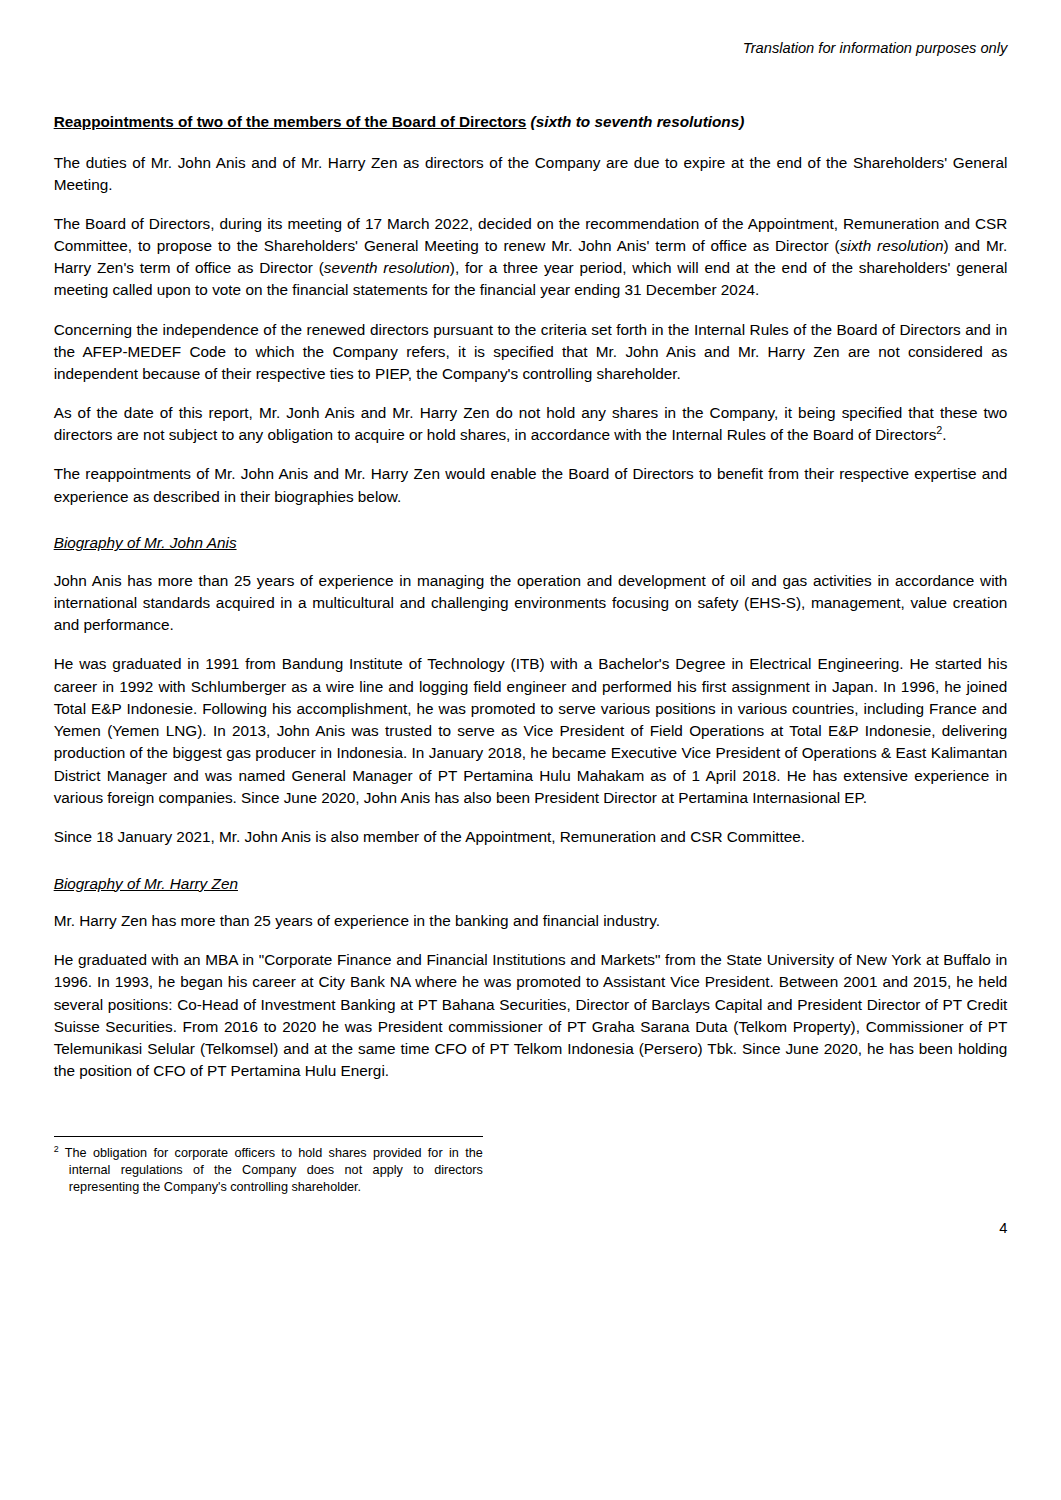Translation for information purposes only
Reappointments of two of the members of the Board of Directors (sixth to seventh resolutions)
The duties of Mr. John Anis and of Mr. Harry Zen as directors of the Company are due to expire at the end of the Shareholders' General Meeting.
The Board of Directors, during its meeting of 17 March 2022, decided on the recommendation of the Appointment, Remuneration and CSR Committee, to propose to the Shareholders' General Meeting to renew Mr. John Anis' term of office as Director (sixth resolution) and Mr. Harry Zen's term of office as Director (seventh resolution), for a three year period, which will end at the end of the shareholders' general meeting called upon to vote on the financial statements for the financial year ending 31 December 2024.
Concerning the independence of the renewed directors pursuant to the criteria set forth in the Internal Rules of the Board of Directors and in the AFEP-MEDEF Code to which the Company refers, it is specified that Mr. John Anis and Mr. Harry Zen are not considered as independent because of their respective ties to PIEP, the Company's controlling shareholder.
As of the date of this report, Mr. Jonh Anis and Mr. Harry Zen do not hold any shares in the Company, it being specified that these two directors are not subject to any obligation to acquire or hold shares, in accordance with the Internal Rules of the Board of Directors2.
The reappointments of Mr. John Anis and Mr. Harry Zen would enable the Board of Directors to benefit from their respective expertise and experience as described in their biographies below.
Biography of Mr. John Anis
John Anis has more than 25 years of experience in managing the operation and development of oil and gas activities in accordance with international standards acquired in a multicultural and challenging environments focusing on safety (EHS-S), management, value creation and performance.
He was graduated in 1991 from Bandung Institute of Technology (ITB) with a Bachelor's Degree in Electrical Engineering. He started his career in 1992 with Schlumberger as a wire line and logging field engineer and performed his first assignment in Japan. In 1996, he joined Total E&P Indonesie. Following his accomplishment, he was promoted to serve various positions in various countries, including France and Yemen (Yemen LNG). In 2013, John Anis was trusted to serve as Vice President of Field Operations at Total E&P Indonesie, delivering production of the biggest gas producer in Indonesia. In January 2018, he became Executive Vice President of Operations & East Kalimantan District Manager and was named General Manager of PT Pertamina Hulu Mahakam as of 1 April 2018. He has extensive experience in various foreign companies. Since June 2020, John Anis has also been President Director at Pertamina Internasional EP.
Since 18 January 2021, Mr. John Anis is also member of the Appointment, Remuneration and CSR Committee.
Biography of Mr. Harry Zen
Mr. Harry Zen has more than 25 years of experience in the banking and financial industry.
He graduated with an MBA in "Corporate Finance and Financial Institutions and Markets" from the State University of New York at Buffalo in 1996. In 1993, he began his career at City Bank NA where he was promoted to Assistant Vice President. Between 2001 and 2015, he held several positions: Co-Head of Investment Banking at PT Bahana Securities, Director of Barclays Capital and President Director of PT Credit Suisse Securities. From 2016 to 2020 he was President commissioner of PT Graha Sarana Duta (Telkom Property), Commissioner of PT Telemunikasi Selular (Telkomsel) and at the same time CFO of PT Telkom Indonesia (Persero) Tbk. Since June 2020, he has been holding the position of CFO of PT Pertamina Hulu Energi.
2 The obligation for corporate officers to hold shares provided for in the internal regulations of the Company does not apply to directors representing the Company's controlling shareholder.
4